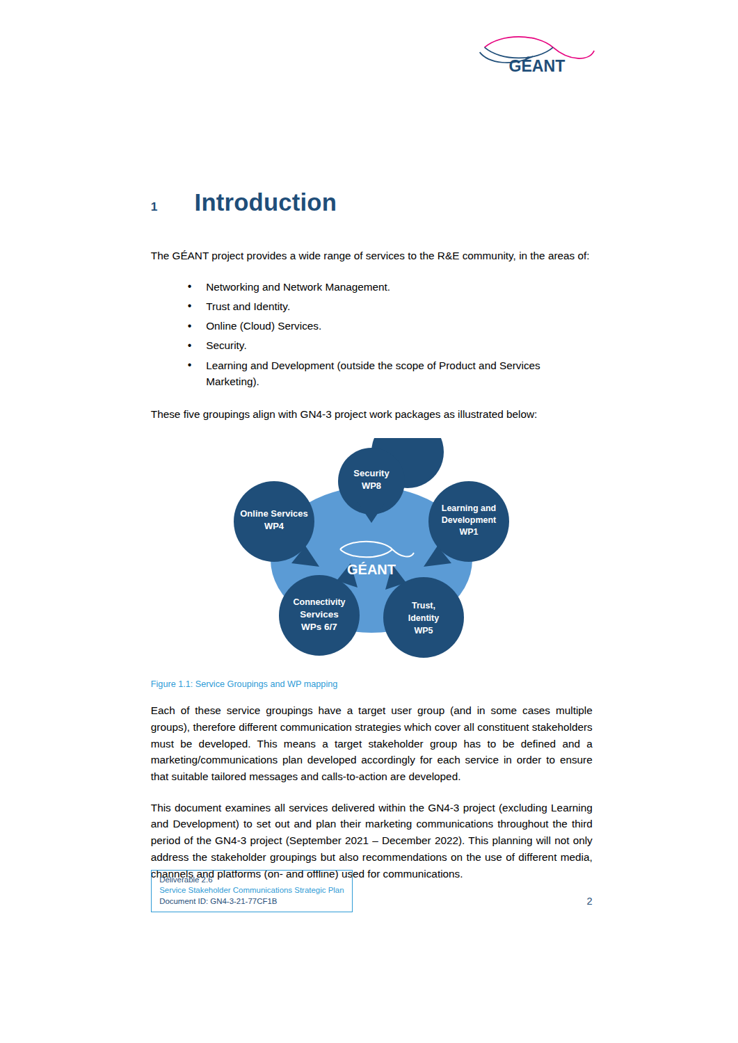GÉANT
1 Introduction
The GÉANT project provides a wide range of services to the R&E community, in the areas of:
Networking and Network Management.
Trust and Identity.
Online (Cloud) Services.
Security.
Learning and Development (outside the scope of Product and Services Marketing).
These five groupings align with GN4-3 project work packages as illustrated below:
Security WP8 Online Services WP4 Learning and Development WP1 Connectivity Services WPs 6/7 Trust, Identity WP5 GÉANT
Figure 1.1: Service Groupings and WP mapping
Each of these service groupings have a target user group (and in some cases multiple groups), therefore different communication strategies which cover all constituent stakeholders must be developed. This means a target stakeholder group has to be defined and a marketing/communications plan developed accordingly for each service in order to ensure that suitable tailored messages and calls-to-action are developed.
This document examines all services delivered within the GN4-3 project (excluding Learning and Development) to set out and plan their marketing communications throughout the third period of the GN4-3 project (September 2021 – December 2022). This planning will not only address the stakeholder groupings but also recommendations on the use of different media, channels and platforms (on- and offline) used for communications.
Deliverable 2.6
Service Stakeholder Communications Strategic Plan
Document ID: GN4-3-21-77CF1B
2